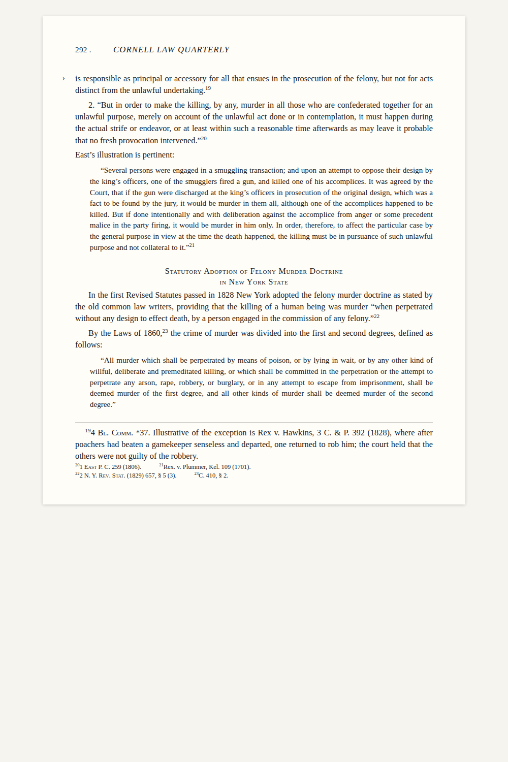292 CORNELL LAW QUARTERLY
is responsible as principal or accessory for all that ensues in the prosecution of the felony, but not for acts distinct from the unlawful undertaking.19
2. “But in order to make the killing, by any, murder in all those who are confederated together for an unlawful purpose, merely on account of the unlawful act done or in contemplation, it must happen during the actual strife or endeavor, or at least within such a reasonable time afterwards as may leave it probable that no fresh provocation intervened.”20
East’s illustration is pertinent:
“Several persons were engaged in a smuggling transaction; and upon an attempt to oppose their design by the king’s officers, one of the smugglers fired a gun, and killed one of his accomplices. It was agreed by the Court, that if the gun were discharged at the king’s officers in prosecution of the original design, which was a fact to be found by the jury, it would be murder in them all, although one of the accomplices happened to be killed. But if done intentionally and with deliberation against the accomplice from anger or some precedent malice in the party firing, it would be murder in him only. In order, therefore, to affect the particular case by the general purpose in view at the time the death happened, the killing must be in pursuance of such unlawful purpose and not collateral to it.”21
Statutory Adoption of Felony Murder Doctrine in New York State
In the first Revised Statutes passed in 1828 New York adopted the felony murder doctrine as stated by the old common law writers, providing that the killing of a human being was murder “when perpetrated without any design to effect death, by a person engaged in the commission of any felony.”22
By the Laws of 1860,23 the crime of murder was divided into the first and second degrees, defined as follows:
“All murder which shall be perpetrated by means of poison, or by lying in wait, or by any other kind of willful, deliberate and premeditated killing, or which shall be committed in the perpetration or the attempt to perpetrate any arson, rape, robbery, or burglary, or in any attempt to escape from imprisonment, shall be deemed murder of the first degree, and all other kinds of murder shall be deemed murder of the second degree.”
194 Bl. Comm. *37. Illustrative of the exception is Rex v. Hawkins, 3 C. & P. 392 (1828), where after poachers had beaten a gamekeeper senseless and departed, one returned to rob him; the court held that the others were not guilty of the robbery.
201 East P. C. 259 (1806). 21Rex. v. Plummer, Kel. 109 (1701).
222 N. Y. Rev. Stat. (1829) 657, § 5 (3). 23C. 410, § 2.